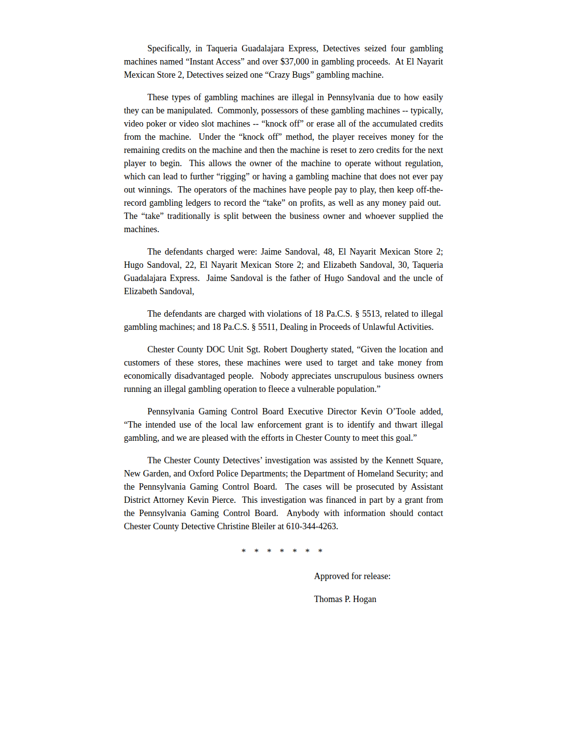Specifically, in Taqueria Guadalajara Express, Detectives seized four gambling machines named “Instant Access” and over $37,000 in gambling proceeds. At El Nayarit Mexican Store 2, Detectives seized one “Crazy Bugs” gambling machine.
These types of gambling machines are illegal in Pennsylvania due to how easily they can be manipulated. Commonly, possessors of these gambling machines -- typically, video poker or video slot machines -- “knock off” or erase all of the accumulated credits from the machine. Under the “knock off” method, the player receives money for the remaining credits on the machine and then the machine is reset to zero credits for the next player to begin. This allows the owner of the machine to operate without regulation, which can lead to further “rigging” or having a gambling machine that does not ever pay out winnings. The operators of the machines have people pay to play, then keep off-the-record gambling ledgers to record the “take” on profits, as well as any money paid out. The “take” traditionally is split between the business owner and whoever supplied the machines.
The defendants charged were: Jaime Sandoval, 48, El Nayarit Mexican Store 2; Hugo Sandoval, 22, El Nayarit Mexican Store 2; and Elizabeth Sandoval, 30, Taqueria Guadalajara Express. Jaime Sandoval is the father of Hugo Sandoval and the uncle of Elizabeth Sandoval,
The defendants are charged with violations of 18 Pa.C.S. § 5513, related to illegal gambling machines; and 18 Pa.C.S. § 5511, Dealing in Proceeds of Unlawful Activities.
Chester County DOC Unit Sgt. Robert Dougherty stated, “Given the location and customers of these stores, these machines were used to target and take money from economically disadvantaged people. Nobody appreciates unscrupulous business owners running an illegal gambling operation to fleece a vulnerable population.”
Pennsylvania Gaming Control Board Executive Director Kevin O’Toole added, “The intended use of the local law enforcement grant is to identify and thwart illegal gambling, and we are pleased with the efforts in Chester County to meet this goal.”
The Chester County Detectives’ investigation was assisted by the Kennett Square, New Garden, and Oxford Police Departments; the Department of Homeland Security; and the Pennsylvania Gaming Control Board. The cases will be prosecuted by Assistant District Attorney Kevin Pierce. This investigation was financed in part by a grant from the Pennsylvania Gaming Control Board. Anybody with information should contact Chester County Detective Christine Bleiler at 610-344-4263.
* * * * * * *
Approved for release:
Thomas P. Hogan